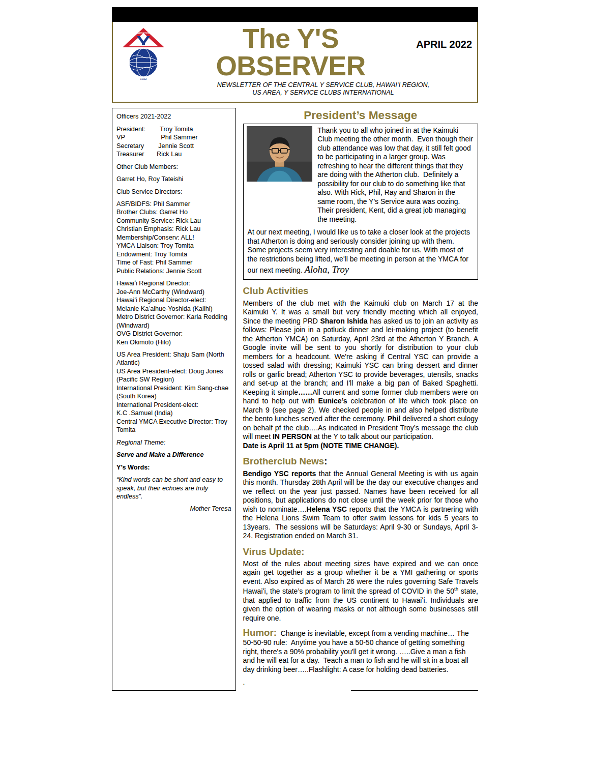INTERNATIONAL 1922
The Y'S OBSERVER
APRIL 2022
NEWSLETTER OF THE CENTRAL Y SERVICE CLUB, HAWAIʻI REGION,
US AREA, Y SERVICE CLUBS INTERNATIONAL
Officers 2021-2022
President: Troy Tomita
VP Phil Sammer
Secretary Jennie Scott
Treasurer Rick Lau
Other Club Members:
Garret Ho, Roy Tateishi
Club Service Directors:
ASF/BIDFS: Phil Sammer
Brother Clubs: Garret Ho
Community Service: Rick Lau
Christian Emphasis: Rick Lau
Membership/Conserv: ALL!
YMCA Liaison: Troy Tomita
Endowment: Troy Tomita
Time of Fast: Phil Sammer
Public Relations: Jennie Scott
Hawaiʻi Regional Director:
Joe-Ann McCarthy (Windward)
Hawaiʻi Regional Director-elect:
Melanie Kaʻaihue-Yoshida (Kalihi)
Metro District Governor: Karla Redding (Windward)
OVG District Governor:
Ken Okimoto (Hilo)
US Area President: Shaju Sam (North Atlantic)
US Area President-elect: Doug Jones (Pacific SW Region)
International President: Kim Sang-chae (South Korea)
International President-elect:
K.C .Samuel (India)
Central YMCA Executive Director: Troy Tomita
Regional Theme:
Serve and Make a Difference
Y’s Words:
“Kind words can be short and easy to speak, but their echoes are truly endless”.
Mother Teresa
President’s Message
Thank you to all who joined in at the Kaimuki Club meeting the other month. Even though their club attendance was low that day, it still felt good to be participating in a larger group. Was refreshing to hear the different things that they are doing with the Atherton club. Definitely a possibility for our club to do something like that also. With Rick, Phil, Ray and Sharon in the same room, the Y's Service aura was oozing. Their president, Kent, did a great job managing the meeting.
At our next meeting, I would like us to take a closer look at the projects that Atherton is doing and seriously consider joining up with them. Some projects seem very interesting and doable for us. With most of the restrictions being lifted, we'll be meeting in person at the YMCA for our next meeting. Aloha, Troy
Club Activities
Members of the club met with the Kaimuki club on March 17 at the Kaimuki Y. It was a small but very friendly meeting which all enjoyed, Since the meeting PRD Sharon Ishida has asked us to join an activity as follows: Please join in a potluck dinner and lei-making project (to benefit the Atherton YMCA) on Saturday, April 23rd at the Atherton Y Branch. A Google invite will be sent to you shortly for distribution to your club members for a headcount. We're asking if Central YSC can provide a tossed salad with dressing; Kaimuki YSC can bring dessert and dinner rolls or garlic bread; Atherton YSC to provide beverages, utensils, snacks and set-up at the branch; and I'll make a big pan of Baked Spaghetti. Keeping it simple……All current and some former club members were on hand to help out with Eunice’s celebration of life which took place on March 9 (see page 2). We checked people in and also helped distribute the bento lunches served after the ceremony. Phil delivered a short eulogy on behalf pf the club….As indicated in President Troy’s message the club will meet IN PERSON at the Y to talk about our participation.
Date is April 11 at 5pm (NOTE TIME CHANGE).
Brotherclub News:
Bendigo YSC reports that the Annual General Meeting is with us again this month. Thursday 28th April will be the day our executive changes and we reflect on the year just passed. Names have been received for all positions, but applications do not close until the week prior for those who wish to nominate….Helena YSC reports that the YMCA is partnering with the Helena Lions Swim Team to offer swim lessons for kids 5 years to 13years. The sessions will be Saturdays: April 9-30 or Sundays, April 3-24. Registration ended on March 31.
Virus Update:
Most of the rules about meeting sizes have expired and we can once again get together as a group whether it be a YMI gathering or sports event. Also expired as of March 26 were the rules governing Safe Travels Hawaiʻi, the state’s program to limit the spread of COVID in the 50th state, that applied to traffic from the US continent to Hawaiʻi. Individuals are given the option of wearing masks or not although some businesses still require one.
Humor: Change is inevitable, except from a vending machine… The 50-50-90 rule: Anytime you have a 50-50 chance of getting something right, there's a 90% probability you'll get it wrong. …..Give a man a fish and he will eat for a day. Teach a man to fish and he will sit in a boat all day drinking beer…..Flashlight: A case for holding dead batteries.
.